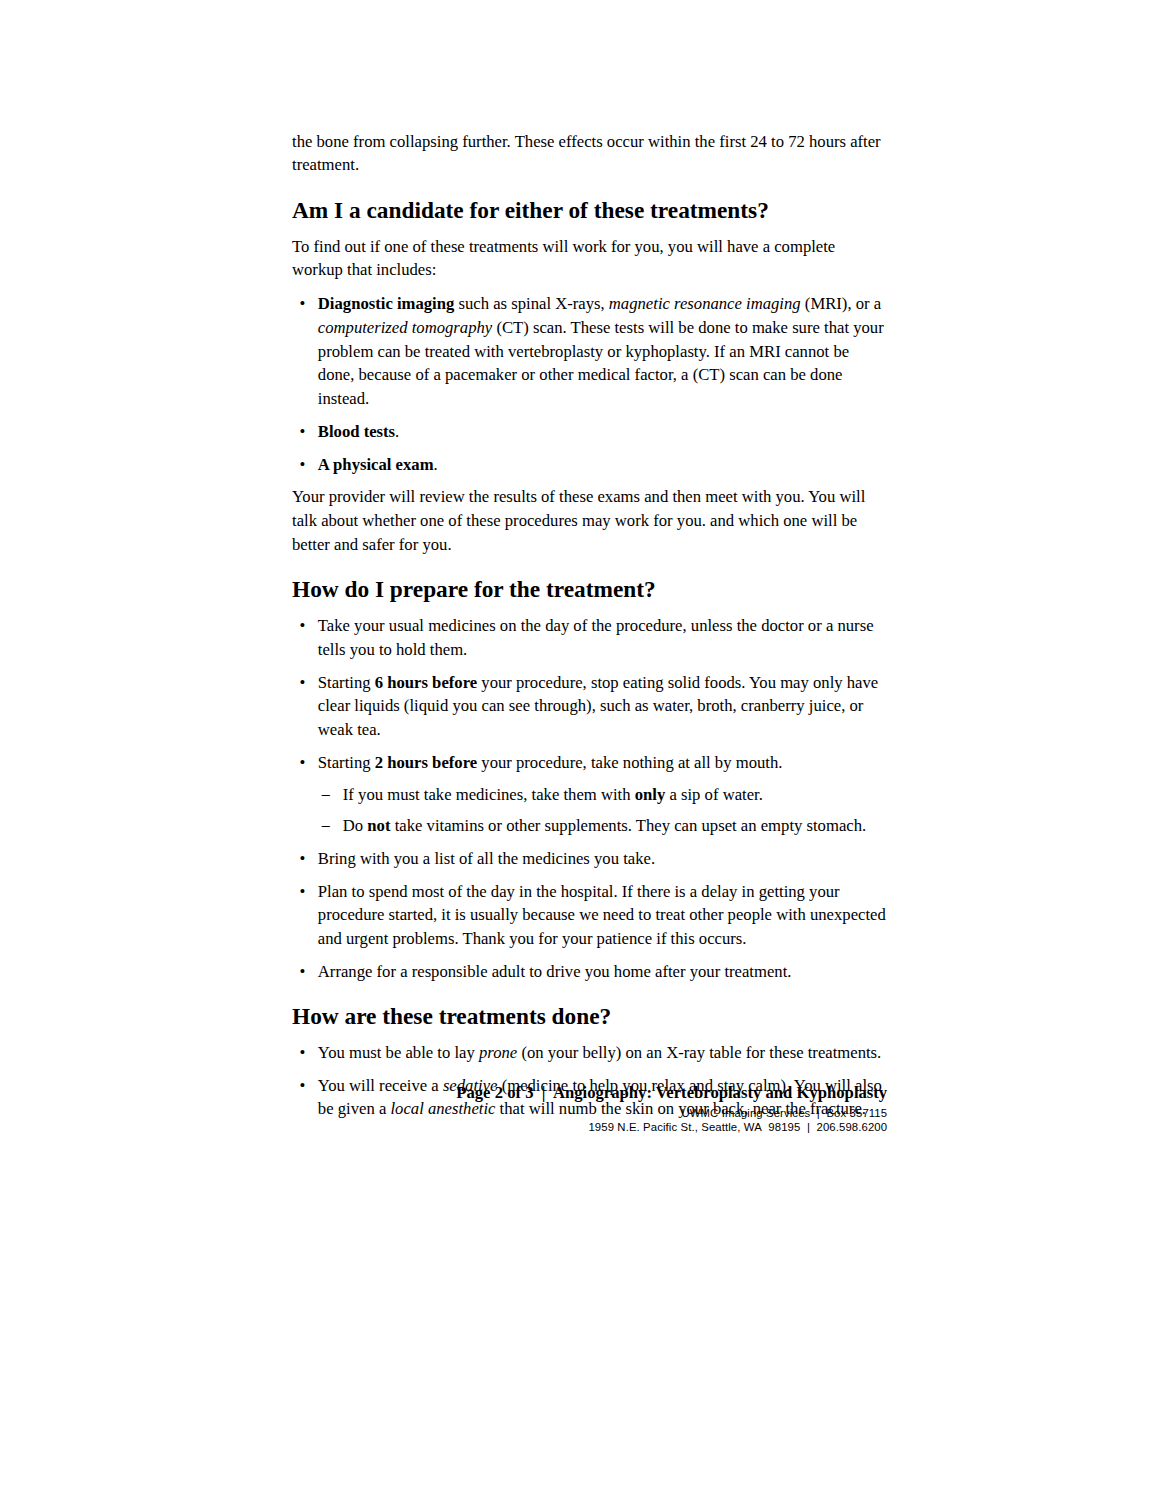the bone from collapsing further. These effects occur within the first 24 to 72 hours after treatment.
Am I a candidate for either of these treatments?
To find out if one of these treatments will work for you, you will have a complete workup that includes:
Diagnostic imaging such as spinal X-rays, magnetic resonance imaging (MRI), or a computerized tomography (CT) scan. These tests will be done to make sure that your problem can be treated with vertebroplasty or kyphoplasty. If an MRI cannot be done, because of a pacemaker or other medical factor, a (CT) scan can be done instead.
Blood tests.
A physical exam.
Your provider will review the results of these exams and then meet with you. You will talk about whether one of these procedures may work for you. and which one will be better and safer for you.
How do I prepare for the treatment?
Take your usual medicines on the day of the procedure, unless the doctor or a nurse tells you to hold them.
Starting 6 hours before your procedure, stop eating solid foods. You may only have clear liquids (liquid you can see through), such as water, broth, cranberry juice, or weak tea.
Starting 2 hours before your procedure, take nothing at all by mouth.
If you must take medicines, take them with only a sip of water.
Do not take vitamins or other supplements. They can upset an empty stomach.
Bring with you a list of all the medicines you take.
Plan to spend most of the day in the hospital. If there is a delay in getting your procedure started, it is usually because we need to treat other people with unexpected and urgent problems. Thank you for your patience if this occurs.
Arrange for a responsible adult to drive you home after your treatment.
How are these treatments done?
You must be able to lay prone (on your belly) on an X-ray table for these treatments.
You will receive a sedative (medicine to help you relax and stay calm). You will also be given a local anesthetic that will numb the skin on your back, near the fracture.
Page 2 of 3 | Angiography: Vertebroplasty and Kyphoplasty
UWMC Imaging Services | Box 357115
1959 N.E. Pacific St., Seattle, WA 98195 | 206.598.6200